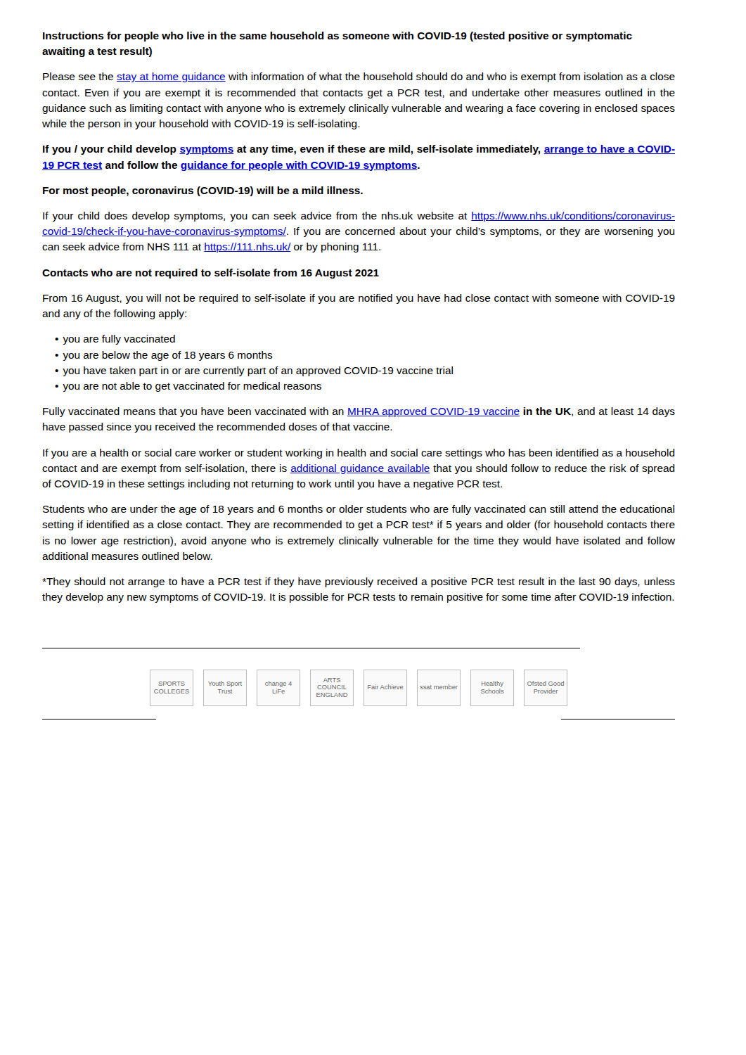Instructions for people who live in the same household as someone with COVID-19 (tested positive or symptomatic awaiting a test result)
Please see the stay at home guidance with information of what the household should do and who is exempt from isolation as a close contact. Even if you are exempt it is recommended that contacts get a PCR test, and undertake other measures outlined in the guidance such as limiting contact with anyone who is extremely clinically vulnerable and wearing a face covering in enclosed spaces while the person in your household with COVID-19 is self-isolating.
If you / your child develop symptoms at any time, even if these are mild, self-isolate immediately, arrange to have a COVID-19 PCR test and follow the guidance for people with COVID-19 symptoms.
For most people, coronavirus (COVID-19) will be a mild illness.
If your child does develop symptoms, you can seek advice from the nhs.uk website at https://www.nhs.uk/conditions/coronavirus-covid-19/check-if-you-have-coronavirus-symptoms/. If you are concerned about your child’s symptoms, or they are worsening you can seek advice from NHS 111 at https://111.nhs.uk/ or by phoning 111.
Contacts who are not required to self-isolate from 16 August 2021
From 16 August, you will not be required to self-isolate if you are notified you have had close contact with someone with COVID-19 and any of the following apply:
you are fully vaccinated
you are below the age of 18 years 6 months
you have taken part in or are currently part of an approved COVID-19 vaccine trial
you are not able to get vaccinated for medical reasons
Fully vaccinated means that you have been vaccinated with an MHRA approved COVID-19 vaccine in the UK, and at least 14 days have passed since you received the recommended doses of that vaccine.
If you are a health or social care worker or student working in health and social care settings who has been identified as a household contact and are exempt from self-isolation, there is additional guidance available that you should follow to reduce the risk of spread of COVID-19 in these settings including not returning to work until you have a negative PCR test.
Students who are under the age of 18 years and 6 months or older students who are fully vaccinated can still attend the educational setting if identified as a close contact. They are recommended to get a PCR test* if 5 years and older (for household contacts there is no lower age restriction), avoid anyone who is extremely clinically vulnerable for the time they would have isolated and follow additional measures outlined below.
*They should not arrange to have a PCR test if they have previously received a positive PCR test result in the last 90 days, unless they develop any new symptoms of COVID-19. It is possible for PCR tests to remain positive for some time after COVID-19 infection.
SPORTS COLLEGES
Youth Sport Trust
change 4 LiFe
ARTS COUNCIL ENGLAND
Fair Achieve
ssat member
Healthy Schools
Ofsted Good Provider